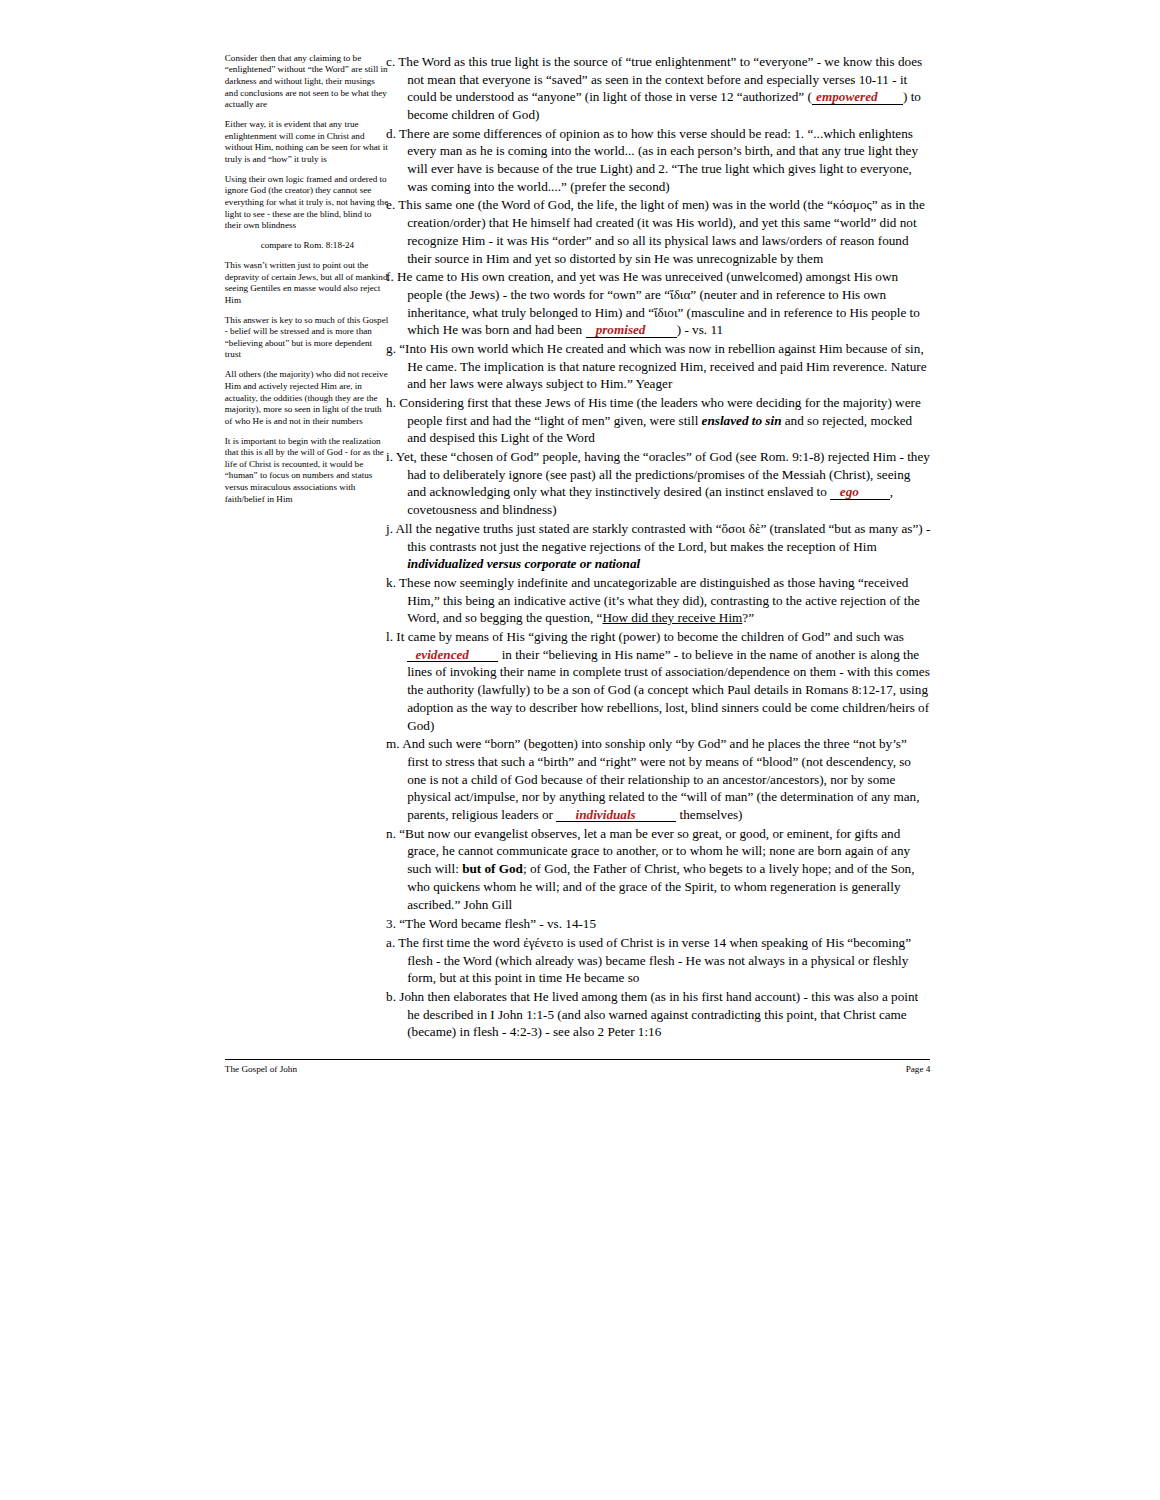Consider then that any claiming to be “enlightened” without “the Word” are still in darkness and without light, their musings and conclusions are not seen to be what they actually are
Either way, it is evident that any true enlightenment will come in Christ and without Him, nothing can be seen for what it truly is and “how” it truly is
Using their own logic framed and ordered to ignore God (the creator) they cannot see everything for what it truly is, not having the light to see - these are the blind, blind to their own blindness
compare to Rom. 8:18-24
This wasn’t written just to point out the depravity of certain Jews, but all of mankind, seeing Gentiles en masse would also reject Him
This answer is key to so much of this Gospel - belief will be stressed and is more than “believing about” but is more dependent trust
All others (the majority) who did not receive Him and actively rejected Him are, in actuality, the oddities (though they are the majority), more so seen in light of the truth of who He is and not in their numbers
It is important to begin with the realization that this is all by the will of God - for as the life of Christ is recounted, it would be “human” to focus on numbers and status versus miraculous associations with faith/belief in Him
c. The Word as this true light is the source of “true enlightenment” to “everyone” - we know this does not mean that everyone is “saved” as seen in the context before and especially verses 10-11 - it could be understood as “anyone” (in light of those in verse 12 “authorized” (empowered) to become children of God)
d. There are some differences of opinion as to how this verse should be read: 1. “...which enlightens every man as he is coming into the world... (as in each person’s birth, and that any true light they will ever have is because of the true Light) and 2. “The true light which gives light to everyone, was coming into the world....” (prefer the second)
e. This same one (the Word of God, the life, the light of men) was in the world (the “κόσμος” as in the creation/order) that He himself had created (it was His world), and yet this same “world” did not recognize Him - it was His “order” and so all its physical laws and laws/orders of reason found their source in Him and yet so distorted by sin He was unrecognizable by them
f. He came to His own creation, and yet was He was unreceived (unwelcomed) amongst His own people (the Jews) - the two words for “own” are “ἴδια” (neuter and in reference to His own inheritance, what truly belonged to Him) and “ἴδιοι” (masculine and in reference to His people to which He was born and had been promised) - vs. 11
g. “Into His own world which He created and which was now in rebellion against Him because of sin, He came. The implication is that nature recognized Him, received and paid Him reverence. Nature and her laws were always subject to Him.” Yeager
h. Considering first that these Jews of His time (the leaders who were deciding for the majority) were people first and had the “light of men” given, were still enslaved to sin and so rejected, mocked and despised this Light of the Word
i. Yet, these “chosen of God” people, having the “oracles” of God (see Rom. 9:1-8) rejected Him - they had to deliberately ignore (see past) all the predictions/promises of the Messiah (Christ), seeing and acknowledging only what they instinctively desired (an instinct enslaved to ego, covetousness and blindness)
j. All the negative truths just stated are starkly contrasted with “ὅσοι δὲ” (translated “but as many as”) - this contrasts not just the negative rejections of the Lord, but makes the reception of Him individualized versus corporate or national
k. These now seemingly indefinite and uncategorizable are distinguished as those having “received Him,” this being an indicative active (it’s what they did), contrasting to the active rejection of the Word, and so begging the question, “How did they receive Him?”
l. It came by means of His “giving the right (power) to become the children of God” and such was evidenced in their “believing in His name” - to believe in the name of another is along the lines of invoking their name in complete trust of association/dependence on them - with this comes the authority (lawfully) to be a son of God (a concept which Paul details in Romans 8:12-17, using adoption as the way to describer how rebellions, lost, blind sinners could be come children/heirs of God)
m. And such were “born” (begotten) into sonship only “by God” and he places the three “not by’s” first to stress that such a “birth” and “right” were not by means of “blood” (not descendency, so one is not a child of God because of their relationship to an ancestor/ancestors), nor by some physical act/impulse, nor by anything related to the “will of man” (the determination of any man, parents, religious leaders or individuals themselves)
n. “But now our evangelist observes, let a man be ever so great, or good, or eminent, for gifts and grace, he cannot communicate grace to another, or to whom he will; none are born again of any such will: but of God; of God, the Father of Christ, who begets to a lively hope; and of the Son, who quickens whom he will; and of the grace of the Spirit, to whom regeneration is generally ascribed.” John Gill
3. “The Word became flesh” - vs. 14-15
a. The first time the word ἐγένετο is used of Christ is in verse 14 when speaking of His “becoming” flesh - the Word (which already was) became flesh - He was not always in a physical or fleshly form, but at this point in time He became so
b. John then elaborates that He lived among them (as in his first hand account) - this was also a point he described in I John 1:1-5 (and also warned against contradicting this point, that Christ came (became) in flesh - 4:2-3) - see also 2 Peter 1:16
The Gospel of John Page 4